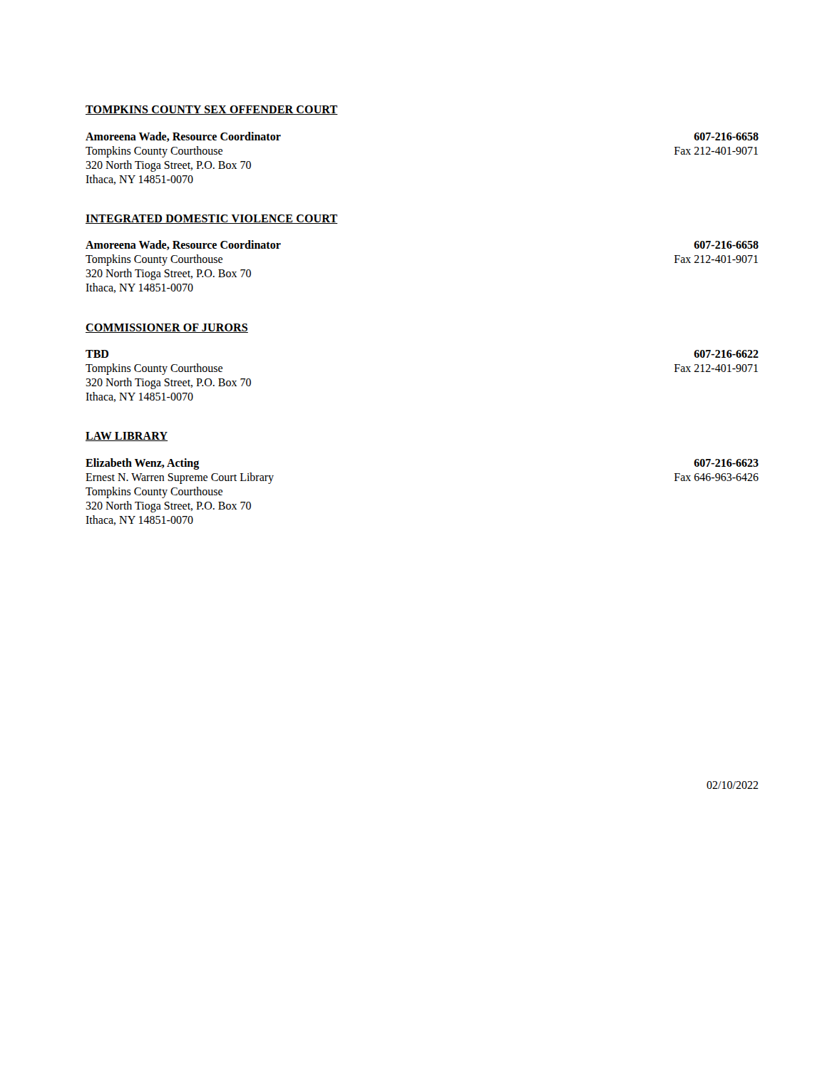TOMPKINS COUNTY SEX OFFENDER COURT
607-216-6658 Fax 212-401-9071
Amoreena Wade, Resource Coordinator
Tompkins County Courthouse
320 North Tioga Street, P.O. Box 70
Ithaca, NY 14851-0070
INTEGRATED DOMESTIC VIOLENCE COURT
607-216-6658 Fax 212-401-9071
Amoreena Wade, Resource Coordinator
Tompkins County Courthouse
320 North Tioga Street, P.O. Box 70
Ithaca, NY 14851-0070
COMMISSIONER OF JURORS
607-216-6622 Fax 212-401-9071
TBD
Tompkins County Courthouse
320 North Tioga Street, P.O. Box 70
Ithaca, NY 14851-0070
LAW LIBRARY
607-216-6623 Fax 646-963-6426
Elizabeth Wenz, Acting
Ernest N. Warren Supreme Court Library
Tompkins County Courthouse
320 North Tioga Street, P.O. Box 70
Ithaca, NY 14851-0070
02/10/2022